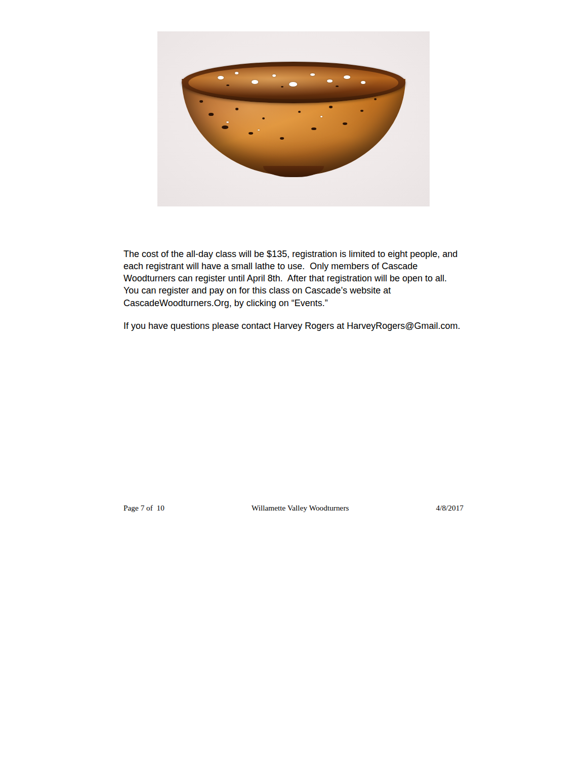The cost of the all-day class will be $135, registration is limited to eight people, and each registrant will have a small lathe to use. Only members of Cascade Woodturners can register until April 8th. After that registration will be open to all. You can register and pay on for this class on Cascade’s website at CascadeWoodturners.Org, by clicking on “Events.”
If you have questions please contact Harvey Rogers at HarveyRogers@Gmail.com.
Page 7 of 10 Willamette Valley Woodturners 4/8/2017